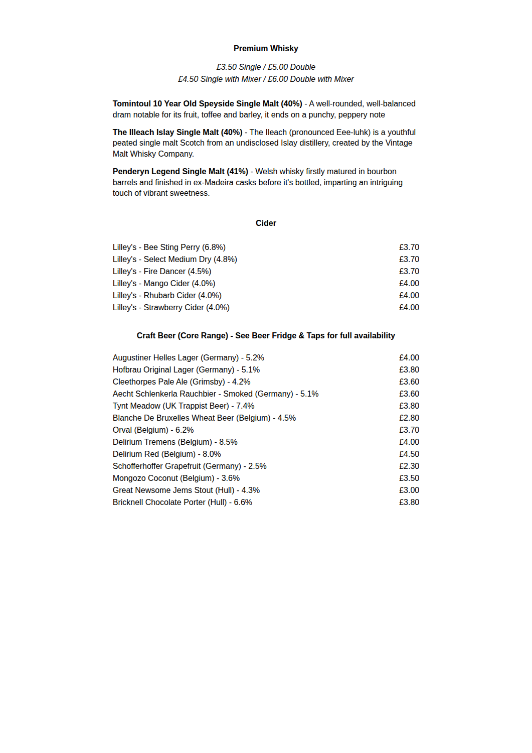Premium Whisky
£3.50 Single / £5.00 Double
£4.50 Single with Mixer / £6.00 Double with Mixer
Tomintoul 10 Year Old Speyside Single Malt (40%) - A well-rounded, well-balanced dram notable for its fruit, toffee and barley, it ends on a punchy, peppery note
The Illeach Islay Single Malt (40%) - The Ileach (pronounced Eee-luhk) is a youthful peated single malt Scotch from an undisclosed Islay distillery, created by the Vintage Malt Whisky Company.
Penderyn Legend Single Malt (41%) - Welsh whisky firstly matured in bourbon barrels and finished in ex-Madeira casks before it's bottled, imparting an intriguing touch of vibrant sweetness.
Cider
| Lilley's - Bee Sting Perry (6.8%) | £3.70 |
| Lilley's - Select Medium Dry (4.8%) | £3.70 |
| Lilley's - Fire Dancer (4.5%) | £3.70 |
| Lilley's - Mango Cider (4.0%) | £4.00 |
| Lilley's - Rhubarb Cider (4.0%) | £4.00 |
| Lilley's - Strawberry Cider (4.0%) | £4.00 |
Craft Beer (Core Range) - See Beer Fridge & Taps for full availability
| Augustiner Helles Lager (Germany) - 5.2% | £4.00 |
| Hofbrau Original Lager (Germany) - 5.1% | £3.80 |
| Cleethorpes Pale Ale (Grimsby) - 4.2% | £3.60 |
| Aecht Schlenkerla Rauchbier - Smoked (Germany) - 5.1% | £3.60 |
| Tynt Meadow (UK Trappist Beer) - 7.4% | £3.80 |
| Blanche De Bruxelles Wheat Beer (Belgium) - 4.5% | £2.80 |
| Orval (Belgium) - 6.2% | £3.70 |
| Delirium Tremens (Belgium) - 8.5% | £4.00 |
| Delirium Red (Belgium) - 8.0% | £4.50 |
| Schofferhoffer Grapefruit (Germany) - 2.5% | £2.30 |
| Mongozo Coconut (Belgium) - 3.6% | £3.50 |
| Great Newsome Jems Stout (Hull) - 4.3% | £3.00 |
| Bricknell Chocolate Porter (Hull) - 6.6% | £3.80 |